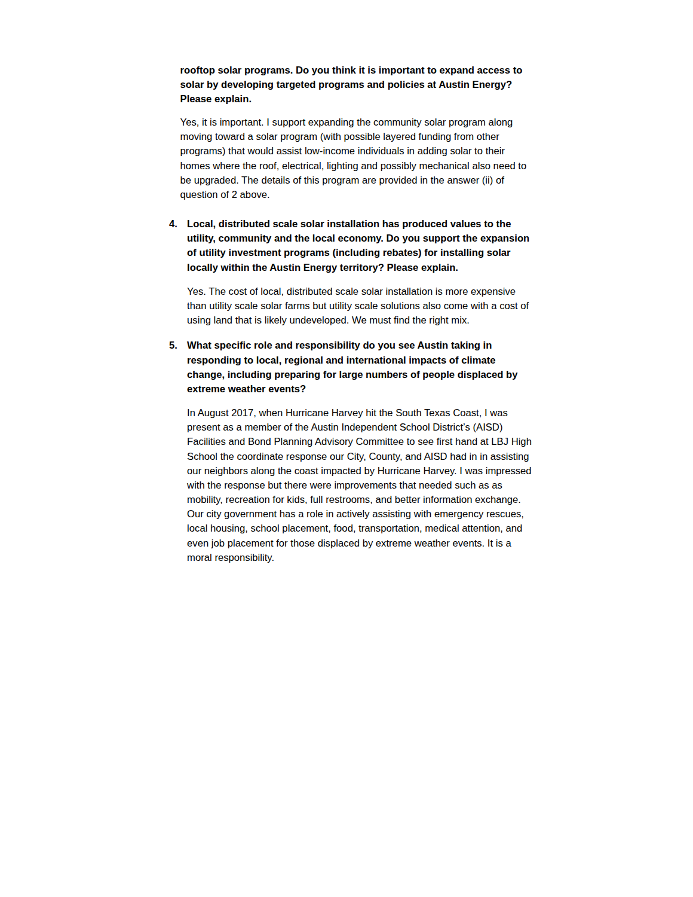rooftop solar programs. Do you think it is important to expand access to solar by developing targeted programs and policies at Austin Energy? Please explain.
Yes, it is important. I support expanding the community solar program along moving toward a solar program (with possible layered funding from other programs) that would assist low-income individuals in adding solar to their homes where the roof, electrical, lighting and possibly mechanical also need to be upgraded. The details of this program are provided in the answer (ii) of question of 2 above.
Local, distributed scale solar installation has produced values to the utility, community and the local economy. Do you support the expansion of utility investment programs (including rebates) for installing solar locally within the Austin Energy territory? Please explain. Yes. The cost of local, distributed scale solar installation is more expensive than utility scale solar farms but utility scale solutions also come with a cost of using land that is likely undeveloped. We must find the right mix.
What specific role and responsibility do you see Austin taking in responding to local, regional and international impacts of climate change, including preparing for large numbers of people displaced by extreme weather events? In August 2017, when Hurricane Harvey hit the South Texas Coast, I was present as a member of the Austin Independent School District’s (AISD) Facilities and Bond Planning Advisory Committee to see first hand at LBJ High School the coordinate response our City, County, and AISD had in in assisting our neighbors along the coast impacted by Hurricane Harvey. I was impressed with the response but there were improvements that needed such as as mobility, recreation for kids, full restrooms, and better information exchange. Our city government has a role in actively assisting with emergency rescues, local housing, school placement, food, transportation, medical attention, and even job placement for those displaced by extreme weather events. It is a moral responsibility.